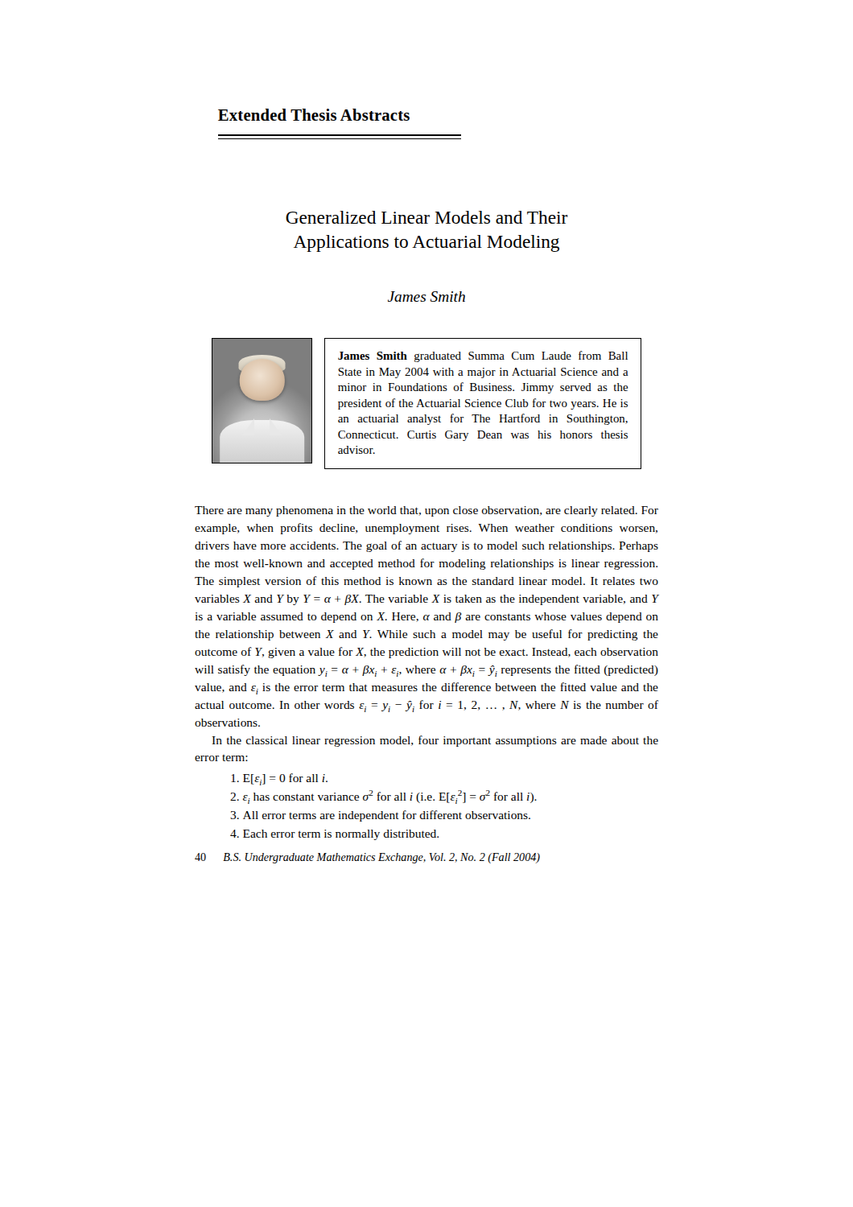Extended Thesis Abstracts
Generalized Linear Models and Their
Applications to Actuarial Modeling
James Smith
James Smith graduated Summa Cum Laude from Ball State in May 2004 with a major in Actuarial Science and a minor in Foundations of Business. Jimmy served as the president of the Actuarial Science Club for two years. He is an actuarial analyst for The Hartford in Southington, Connecticut. Curtis Gary Dean was his honors thesis advisor.
There are many phenomena in the world that, upon close observation, are clearly related. For example, when profits decline, unemployment rises. When weather conditions worsen, drivers have more accidents. The goal of an actuary is to model such relationships. Perhaps the most well-known and accepted method for modeling relationships is linear regression. The simplest version of this method is known as the standard linear model. It relates two variables X and Y by Y = α + βX. The variable X is taken as the independent variable, and Y is a variable assumed to depend on X. Here, α and β are constants whose values depend on the relationship between X and Y. While such a model may be useful for predicting the outcome of Y, given a value for X, the prediction will not be exact. Instead, each observation will satisfy the equation yi = α + βxi + εi, where α + βxi = ŷi represents the fitted (predicted) value, and εi is the error term that measures the difference between the fitted value and the actual outcome. In other words εi = yi − ŷi for i = 1, 2, … , N, where N is the number of observations.
In the classical linear regression model, four important assumptions are made about the error term:
E[εi] = 0 for all i.
εi has constant variance σ2 for all i (i.e. E[εi2] = σ2 for all i).
All error terms are independent for different observations.
Each error term is normally distributed.
40 B.S. Undergraduate Mathematics Exchange, Vol. 2, No. 2 (Fall 2004)